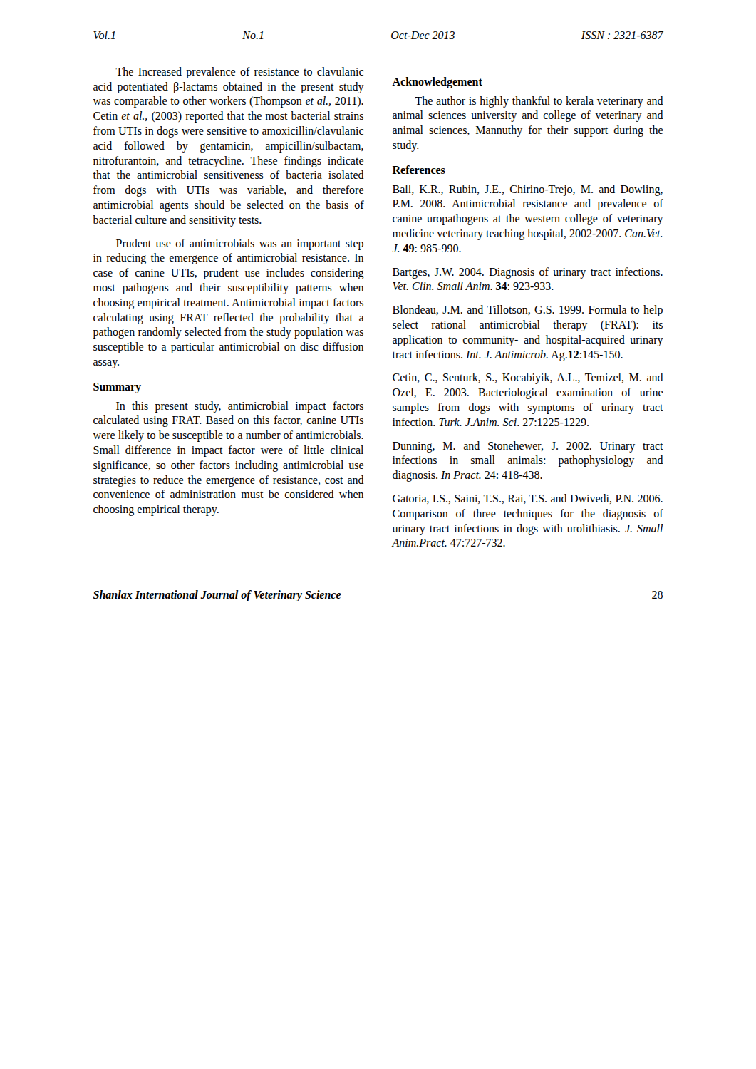Vol.1 No.1 Oct-Dec 2013 ISSN : 2321-6387
The Increased prevalence of resistance to clavulanic acid potentiated β-lactams obtained in the present study was comparable to other workers (Thompson et al., 2011). Cetin et al., (2003) reported that the most bacterial strains from UTIs in dogs were sensitive to amoxicillin/clavulanic acid followed by gentamicin, ampicillin/sulbactam, nitrofurantoin, and tetracycline. These findings indicate that the antimicrobial sensitiveness of bacteria isolated from dogs with UTIs was variable, and therefore antimicrobial agents should be selected on the basis of bacterial culture and sensitivity tests.
Prudent use of antimicrobials was an important step in reducing the emergence of antimicrobial resistance. In case of canine UTIs, prudent use includes considering most pathogens and their susceptibility patterns when choosing empirical treatment. Antimicrobial impact factors calculating using FRAT reflected the probability that a pathogen randomly selected from the study population was susceptible to a particular antimicrobial on disc diffusion assay.
Summary
In this present study, antimicrobial impact factors calculated using FRAT. Based on this factor, canine UTIs were likely to be susceptible to a number of antimicrobials. Small difference in impact factor were of little clinical significance, so other factors including antimicrobial use strategies to reduce the emergence of resistance, cost and convenience of administration must be considered when choosing empirical therapy.
Acknowledgement
The author is highly thankful to kerala veterinary and animal sciences university and college of veterinary and animal sciences, Mannuthy for their support during the study.
References
Ball, K.R., Rubin, J.E., Chirino-Trejo, M. and Dowling, P.M. 2008. Antimicrobial resistance and prevalence of canine uropathogens at the western college of veterinary medicine veterinary teaching hospital, 2002-2007. Can.Vet. J. 49: 985-990.
Bartges, J.W. 2004. Diagnosis of urinary tract infections. Vet. Clin. Small Anim. 34: 923-933.
Blondeau, J.M. and Tillotson, G.S. 1999. Formula to help select rational antimicrobial therapy (FRAT): its application to community- and hospital-acquired urinary tract infections. Int. J. Antimicrob. Ag.12:145-150.
Cetin, C., Senturk, S., Kocabiyik, A.L., Temizel, M. and Ozel, E. 2003. Bacteriological examination of urine samples from dogs with symptoms of urinary tract infection. Turk. J.Anim. Sci. 27:1225-1229.
Dunning, M. and Stonehewer, J. 2002. Urinary tract infections in small animals: pathophysiology and diagnosis. In Pract. 24: 418-438.
Gatoria, I.S., Saini, T.S., Rai, T.S. and Dwivedi, P.N. 2006. Comparison of three techniques for the diagnosis of urinary tract infections in dogs with urolithiasis. J. Small Anim.Pract. 47:727-732.
Shanlax International Journal of Veterinary Science 28